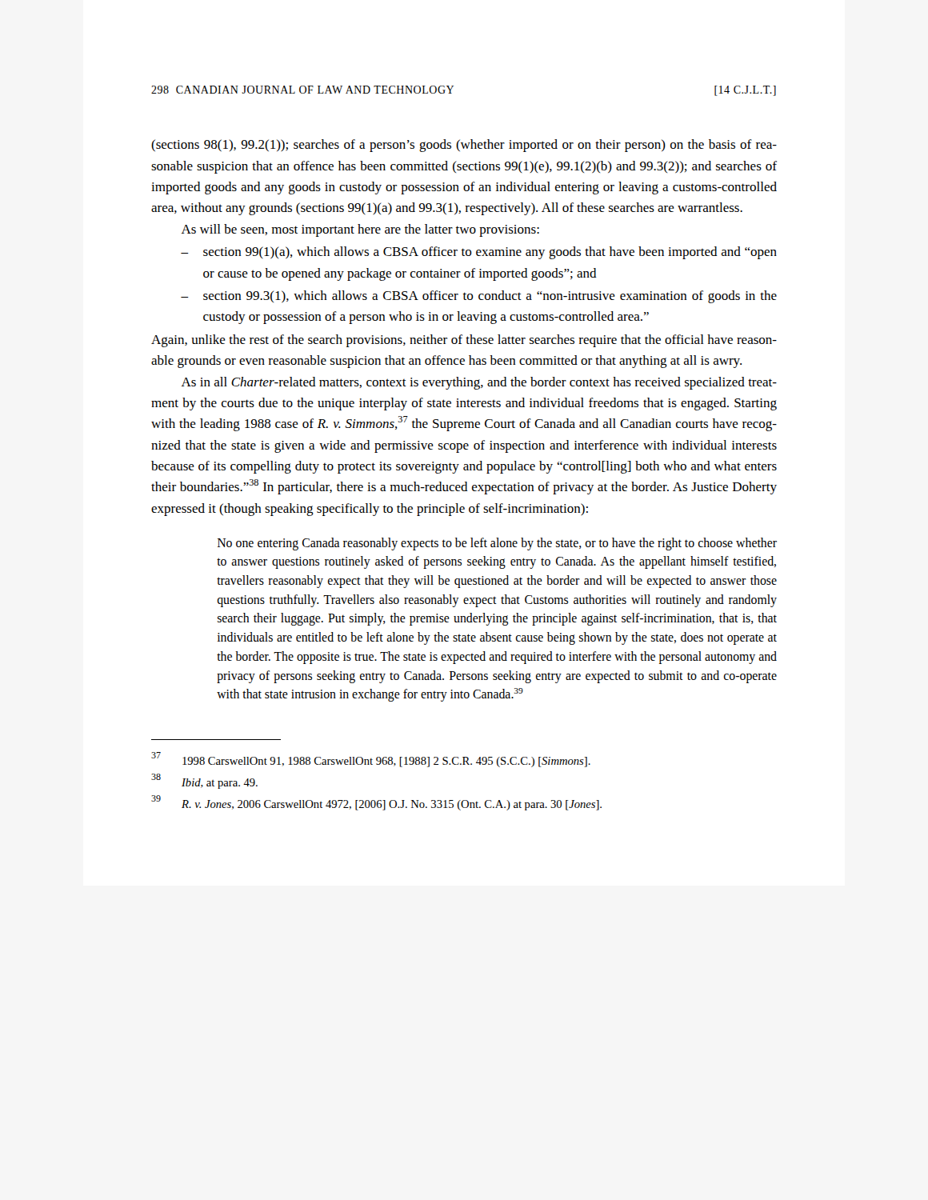298 CANADIAN JOURNAL OF LAW AND TECHNOLOGY [14 C.J.L.T.]
(sections 98(1), 99.2(1)); searches of a person’s goods (whether imported or on their person) on the basis of reasonable suspicion that an offence has been committed (sections 99(1)(e), 99.1(2)(b) and 99.3(2)); and searches of imported goods and any goods in custody or possession of an individual entering or leaving a customs-controlled area, without any grounds (sections 99(1)(a) and 99.3(1), respectively). All of these searches are warrantless.
As will be seen, most important here are the latter two provisions:
section 99(1)(a), which allows a CBSA officer to examine any goods that have been imported and “open or cause to be opened any package or container of imported goods”; and
section 99.3(1), which allows a CBSA officer to conduct a “non-intrusive examination of goods in the custody or possession of a person who is in or leaving a customs-controlled area.”
Again, unlike the rest of the search provisions, neither of these latter searches require that the official have reasonable grounds or even reasonable suspicion that an offence has been committed or that anything at all is awry.
As in all Charter-related matters, context is everything, and the border context has received specialized treatment by the courts due to the unique interplay of state interests and individual freedoms that is engaged. Starting with the leading 1988 case of R. v. Simmons,37 the Supreme Court of Canada and all Canadian courts have recognized that the state is given a wide and permissive scope of inspection and interference with individual interests because of its compelling duty to protect its sovereignty and populace by “control[ling] both who and what enters their boundaries.”38 In particular, there is a much-reduced expectation of privacy at the border. As Justice Doherty expressed it (though speaking specifically to the principle of self-incrimination):
No one entering Canada reasonably expects to be left alone by the state, or to have the right to choose whether to answer questions routinely asked of persons seeking entry to Canada. As the appellant himself testified, travellers reasonably expect that they will be questioned at the border and will be expected to answer those questions truthfully. Travellers also reasonably expect that Customs authorities will routinely and randomly search their luggage. Put simply, the premise underlying the principle against self-incrimination, that is, that individuals are entitled to be left alone by the state absent cause being shown by the state, does not operate at the border. The opposite is true. The state is expected and required to interfere with the personal autonomy and privacy of persons seeking entry to Canada. Persons seeking entry are expected to submit to and co-operate with that state intrusion in exchange for entry into Canada.39
371998 CarswellOnt 91, 1988 CarswellOnt 968, [1988] 2 S.C.R. 495 (S.C.C.) [Simmons].
38 Ibid, at para. 49.
39 R. v. Jones, 2006 CarswellOnt 4972, [2006] O.J. No. 3315 (Ont. C.A.) at para. 30 [Jones].